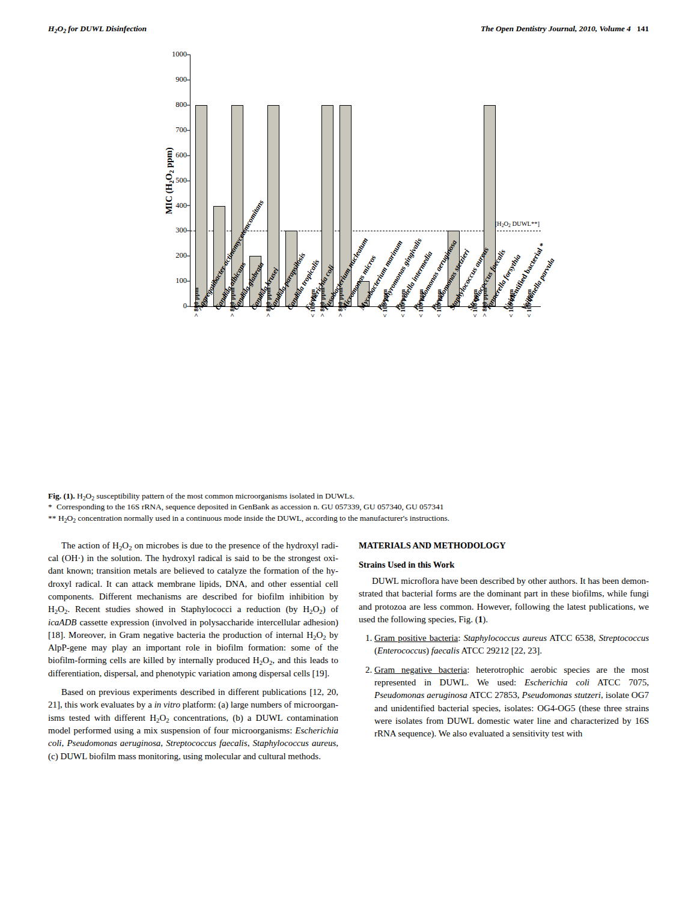H2O2 for DUWL Disinfection
The Open Dentistry Journal, 2010, Volume 4141
MIC (H2O2 ppm)
1000
900
800
700
600
500
400
300
200
100
0
[H2O2 DUWL**]
> 800 ppm
> 800 ppm
> 800 ppm
< 100 ppm
> 800 ppm
> 800 ppm
< 100 ppm
< 100 ppm
< 100 ppm
< 100 ppm
< 100 ppm
> 800 ppm
< 100 ppm
< 100 ppm
Aggregatibacter actinomycetemcomitans
Candida albicans
Candida glabrata
Candida krusei
Candida parapsilosis
Candida tropicalis
Escherichia coli
Fusobacterium nucleatum
Micromonas micros
Mycobacterium marinum
Porphyromonas gingivalis
Prevotella intermedia
Pseudomonas aeruginosa
Pseudomonas stetzieri
Staphylococcus aureus
Streptococcus faecalis
Tannerella forsythia
Unidentified bacterial *
Veillonella parvula
Fig. (1). H2O2 susceptibility pattern of the most common microorganisms isolated in DUWLs. *Corresponding to the 16S rRNA, sequence deposited in GenBank as accession n. GU 057339, GU 057340, GU 057341 ** H2O2 concentration normally used in a continuous mode inside the DUWL, according to the manufacturer's instructions.
The action of H2O2 on microbes is due to the presence of the hydroxyl radical (OH·) in the solution. The hydroxyl radical is said to be the strongest oxidant known; transition metals are believed to catalyze the formation of the hydroxyl radical. It can attack membrane lipids, DNA, and other essential cell components. Different mechanisms are described for biofilm inhibition by H2O2. Recent studies showed in Staphylococci a reduction (by H2O2) of icaADB cassette expression (involved in polysaccharide intercellular adhesion) [18]. Moreover, in Gram negative bacteria the production of internal H2O2 by AlpP-gene may play an important role in biofilm formation: some of the biofilm-forming cells are killed by internally produced H2O2, and this leads to differentiation, dispersal, and phenotypic variation among dispersal cells [19].
Based on previous experiments described in different publications [12, 20, 21], this work evaluates by a in vitro platform: (a) large numbers of microorganisms tested with different H2O2 concentrations, (b) a DUWL contamination model performed using a mix suspension of four microorganisms: Escherichia coli, Pseudomonas aeruginosa, Streptococcus faecalis, Staphylococcus aureus, (c) DUWL biofilm mass monitoring, using molecular and cultural methods.
Materials and Methodology
Strains Used in this Work
DUWL microflora have been described by other authors. It has been demonstrated that bacterial forms are the dominant part in these biofilms, while fungi and protozoa are less common. However, following the latest publications, we used the following species, Fig. (1).
Gram positive bacteria: Staphylococcus aureus ATCC 6538, Streptococcus (Enterococcus) faecalis ATCC 29212 [22, 23].
Gram negative bacteria: heterotrophic aerobic species are the most represented in DUWL. We used: Escherichia coli ATCC 7075, Pseudomonas aeruginosa ATCC 27853, Pseudomonas stutzeri, isolate OG7 and unidentified bacterial species, isolates: OG4-OG5 (these three strains were isolates from DUWL domestic water line and characterized by 16S rRNA sequence). We also evaluated a sensitivity test with